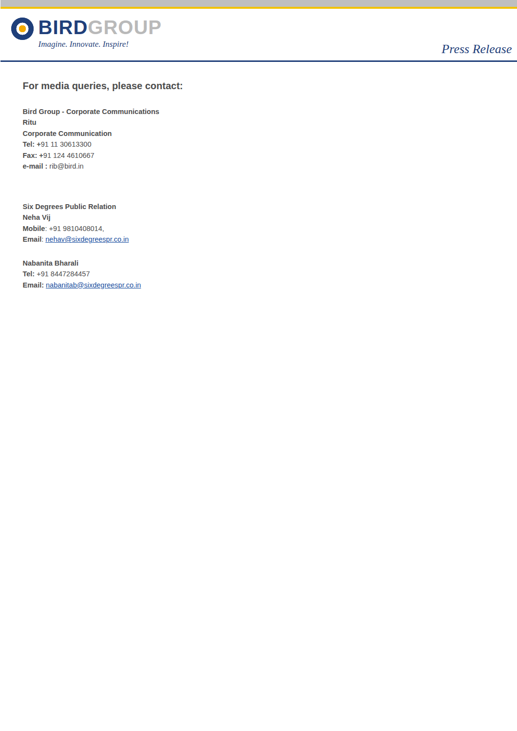BIRD GROUP
Imagine. Innovate. Inspire!
Press Release
For media queries, please contact:
Bird Group - Corporate Communications
Ritu
Corporate Communication
Tel: +91 11 30613300
Fax: +91 124 4610667
e-mail : rib@bird.in
Six Degrees Public Relation
Neha Vij
Mobile: +91 9810408014,
Email: nehav@sixdegreespr.co.in
Nabanita Bharali
Tel: +91 8447284457
Email: nabanitab@sixdegreespr.co.in